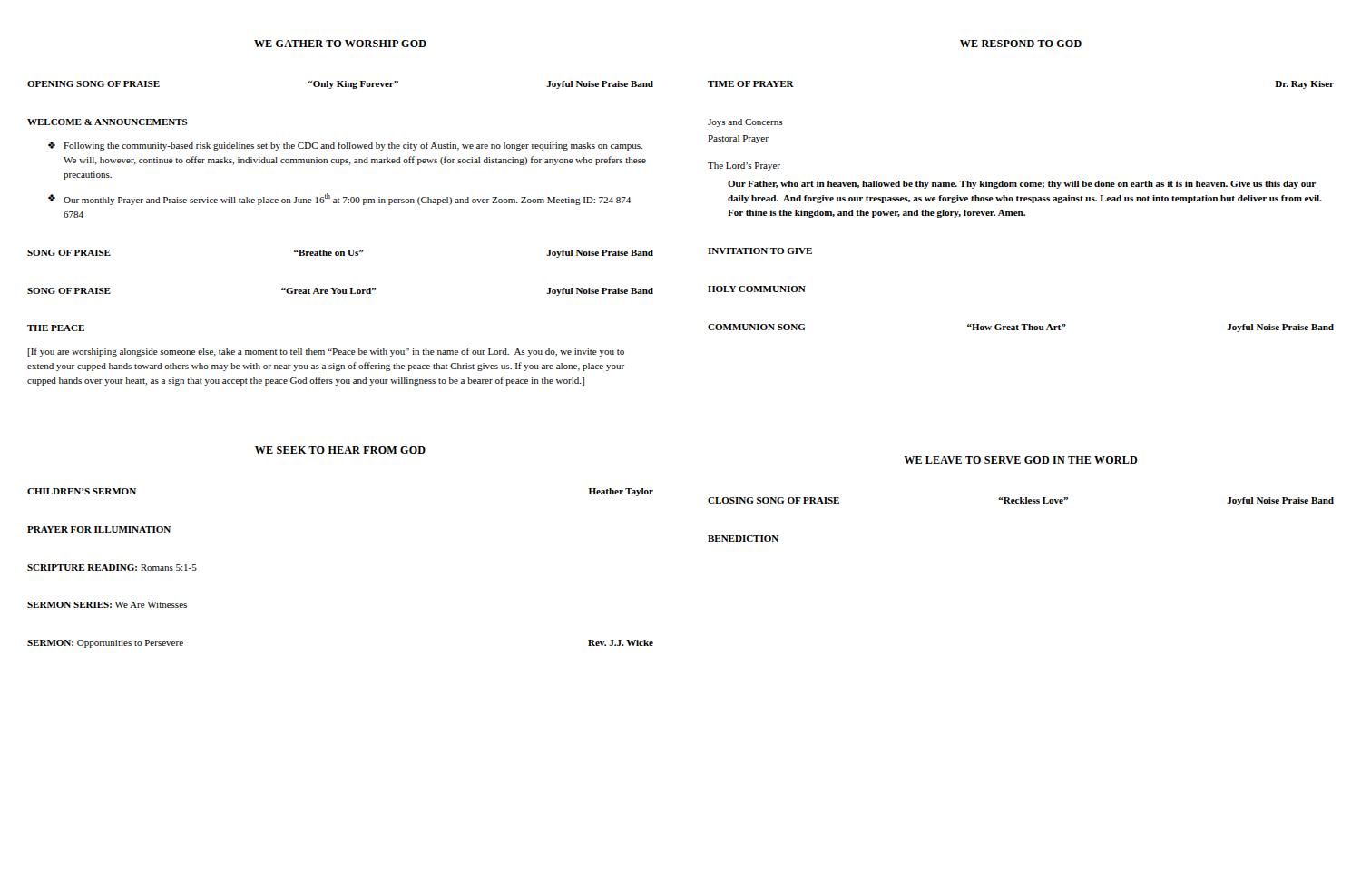WE GATHER TO WORSHIP GOD
OPENING SONG OF PRAISE “Only King Forever” Joyful Noise Praise Band
WELCOME & ANNOUNCEMENTS
Following the community-based risk guidelines set by the CDC and followed by the city of Austin, we are no longer requiring masks on campus. We will, however, continue to offer masks, individual communion cups, and marked off pews (for social distancing) for anyone who prefers these precautions.
Our monthly Prayer and Praise service will take place on June 16th at 7:00 pm in person (Chapel) and over Zoom. Zoom Meeting ID: 724 874 6784
SONG OF PRAISE “Breathe on Us” Joyful Noise Praise Band
SONG OF PRAISE “Great Are You Lord” Joyful Noise Praise Band
THE PEACE
[If you are worshiping alongside someone else, take a moment to tell them “Peace be with you” in the name of our Lord. As you do, we invite you to extend your cupped hands toward others who may be with or near you as a sign of offering the peace that Christ gives us. If you are alone, place your cupped hands over your heart, as a sign that you accept the peace God offers you and your willingness to be a bearer of peace in the world.]
WE SEEK TO HEAR FROM GOD
CHILDREN’S SERMON Heather Taylor
PRAYER FOR ILLUMINATION
SCRIPTURE READING: Romans 5:1-5
SERMON SERIES: We Are Witnesses
SERMON: Opportunities to Persevere Rev. J.J. Wicke
WE RESPOND TO GOD
TIME OF PRAYER Dr. Ray Kiser
Joys and Concerns
Pastoral Prayer
The Lord’s Prayer
Our Father, who art in heaven, hallowed be thy name. Thy kingdom come; thy will be done on earth as it is in heaven. Give us this day our daily bread. And forgive us our trespasses, as we forgive those who trespass against us. Lead us not into temptation but deliver us from evil. For thine is the kingdom, and the power, and the glory, forever. Amen.
INVITATION TO GIVE
HOLY COMMUNION
COMMUNION SONG “How Great Thou Art” Joyful Noise Praise Band
WE LEAVE TO SERVE GOD IN THE WORLD
CLOSING SONG OF PRAISE “Reckless Love” Joyful Noise Praise Band
BENEDICTION